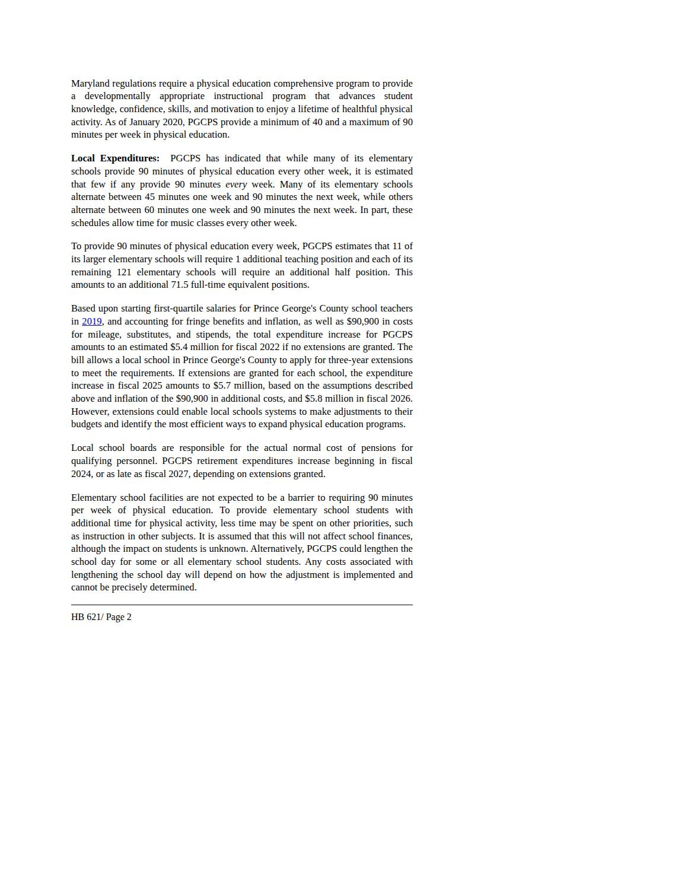Maryland regulations require a physical education comprehensive program to provide a developmentally appropriate instructional program that advances student knowledge, confidence, skills, and motivation to enjoy a lifetime of healthful physical activity. As of January 2020, PGCPS provide a minimum of 40 and a maximum of 90 minutes per week in physical education.
Local Expenditures: PGCPS has indicated that while many of its elementary schools provide 90 minutes of physical education every other week, it is estimated that few if any provide 90 minutes every week. Many of its elementary schools alternate between 45 minutes one week and 90 minutes the next week, while others alternate between 60 minutes one week and 90 minutes the next week. In part, these schedules allow time for music classes every other week.
To provide 90 minutes of physical education every week, PGCPS estimates that 11 of its larger elementary schools will require 1 additional teaching position and each of its remaining 121 elementary schools will require an additional half position. This amounts to an additional 71.5 full-time equivalent positions.
Based upon starting first-quartile salaries for Prince George's County school teachers in 2019, and accounting for fringe benefits and inflation, as well as $90,900 in costs for mileage, substitutes, and stipends, the total expenditure increase for PGCPS amounts to an estimated $5.4 million for fiscal 2022 if no extensions are granted. The bill allows a local school in Prince George's County to apply for three-year extensions to meet the requirements. If extensions are granted for each school, the expenditure increase in fiscal 2025 amounts to $5.7 million, based on the assumptions described above and inflation of the $90,900 in additional costs, and $5.8 million in fiscal 2026. However, extensions could enable local schools systems to make adjustments to their budgets and identify the most efficient ways to expand physical education programs.
Local school boards are responsible for the actual normal cost of pensions for qualifying personnel. PGCPS retirement expenditures increase beginning in fiscal 2024, or as late as fiscal 2027, depending on extensions granted.
Elementary school facilities are not expected to be a barrier to requiring 90 minutes per week of physical education. To provide elementary school students with additional time for physical activity, less time may be spent on other priorities, such as instruction in other subjects. It is assumed that this will not affect school finances, although the impact on students is unknown. Alternatively, PGCPS could lengthen the school day for some or all elementary school students. Any costs associated with lengthening the school day will depend on how the adjustment is implemented and cannot be precisely determined.
HB 621/ Page 2